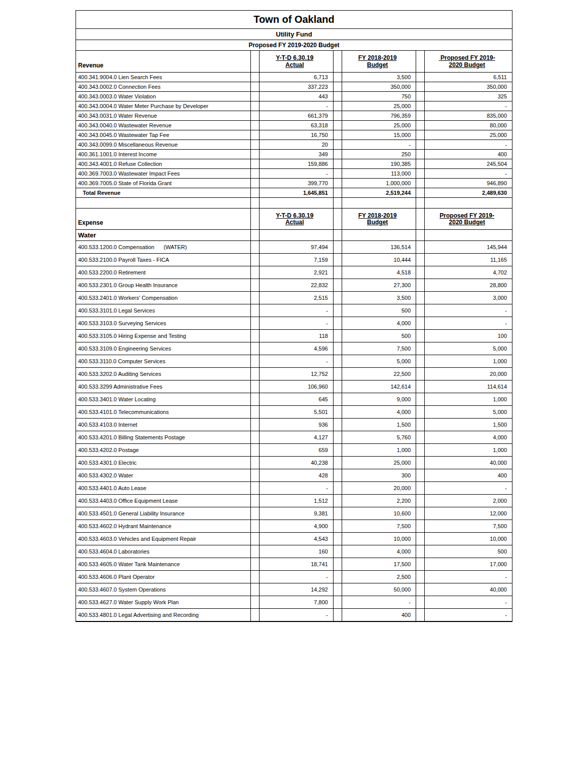| Town of Oakland |
| Utility Fund |
| Proposed FY 2019-2020 Budget |
| Revenue | | Y-T-D 6.30.19 Actual | | FY 2018-2019 Budget | | Proposed FY 2019- 2020 Budget |
| 400.341.9004.0 Lien Search Fees | | 6,713 | | 3,500 | | 6,511 |
| 400.343.0002.0 Connection Fees | | 337,223 | | 350,000 | | 350,000 |
| 400.343.0003.0 Water Violation | | 443 | | 750 | | 325 |
| 400.343.0004.0 Water Meter Purchase by Developer | | - | | 25,000 | | - |
| 400.343.0031.0 Water Revenue | | 661,379 | | 796,359 | | 835,000 |
| 400.343.0040.0 Wastewater Revenue | | 63,318 | | 25,000 | | 80,000 |
| 400.343.0045.0 Wastewater Tap Fee | | 16,750 | | 15,000 | | 25,000 |
| 400.343.0099.0 Miscellaneous Revenue | | 20 | | - | | - |
| 400.361.1001.0 Interest Income | | 349 | | 250 | | 400 |
| 400.343.4001.0 Refuse Collection | | 159,886 | | 190,385 | | 245,504 |
| 400.369.7003.0 Wastewater Impact Fees | | - | | 113,000 | | - |
| 400.369.7005.0 State of Florida Grant | | 399,770 | | 1,000,000 | | 946,890 |
| Total Revenue | | 1,645,851 | | 2,519,244 | | 2,489,630 |
| Expense | | Y-T-D 6.30.19 Actual | | FY 2018-2019 Budget | | Proposed FY 2019- 2020 Budget |
| Water | | | | | | |
| 400.533.1200.0 Compensation (WATER) | | 97,494 | | 136,514 | | 145,944 |
| 400.533.2100.0 Payroll Taxes - FICA | | 7,159 | | 10,444 | | 11,165 |
| 400.533.2200.0 Retirement | | 2,921 | | 4,518 | | 4,702 |
| 400.533.2301.0 Group Health Insurance | | 22,832 | | 27,300 | | 28,800 |
| 400.533.2401.0 Workers' Compensation | | 2,515 | | 3,500 | | 3,000 |
| 400.533.3101.0 Legal Services | | - | | 500 | | - |
| 400.533.3103.0 Surveying Services | | - | | 4,000 | | - |
| 400.533.3105.0 Hiring Expense and Testing | | 118 | | 500 | | 100 |
| 400.533.3109.0 Engineering Services | | 4,596 | | 7,500 | | 5,000 |
| 400.533.3110.0 Computer Services | | - | | 5,000 | | 1,000 |
| 400.533.3202.0 Auditing Services | | 12,752 | | 22,500 | | 20,000 |
| 400.533.3299 Administrative Fees | | 106,960 | | 142,614 | | 114,614 |
| 400.533.3401.0 Water Locating | | 645 | | 9,000 | | 1,000 |
| 400.533.4101.0 Telecommunications | | 5,501 | | 4,000 | | 5,000 |
| 400.533.4103.0 Internet | | 936 | | 1,500 | | 1,500 |
| 400.533.4201.0 Billing Statements Postage | | 4,127 | | 5,760 | | 4,000 |
| 400.533.4202.0 Postage | | 659 | | 1,000 | | 1,000 |
| 400.533.4301.0 Electric | | 40,238 | | 25,000 | | 40,000 |
| 400.533.4302.0 Water | | 428 | | 300 | | 400 |
| 400.533.4401.0 Auto Lease | | - | | 20,000 | | - |
| 400.533.4403.0 Office Equipment Lease | | 1,512 | | 2,200 | | 2,000 |
| 400.533.4501.0 General Liability Insurance | | 9,381 | | 10,600 | | 12,000 |
| 400.533.4602.0 Hydrant Maintenance | | 4,900 | | 7,500 | | 7,500 |
| 400.533.4603.0 Vehicles and Equipment Repair | | 4,543 | | 10,000 | | 10,000 |
| 400.533.4604.0 Laboratories | | 160 | | 4,000 | | 500 |
| 400.533.4605.0 Water Tank Maintenance | | 18,741 | | 17,500 | | 17,000 |
| 400.533.4606.0 Plant Operator | | - | | 2,500 | | - |
| 400.533.4607.0 System Operations | | 14,292 | | 50,000 | | 40,000 |
| 400.533.4627.0 Water Supply Work Plan | | 7,800 | | - | | - |
| 400.533.4801.0 Legal Advertising and Recording | | - | | 400 | | - |